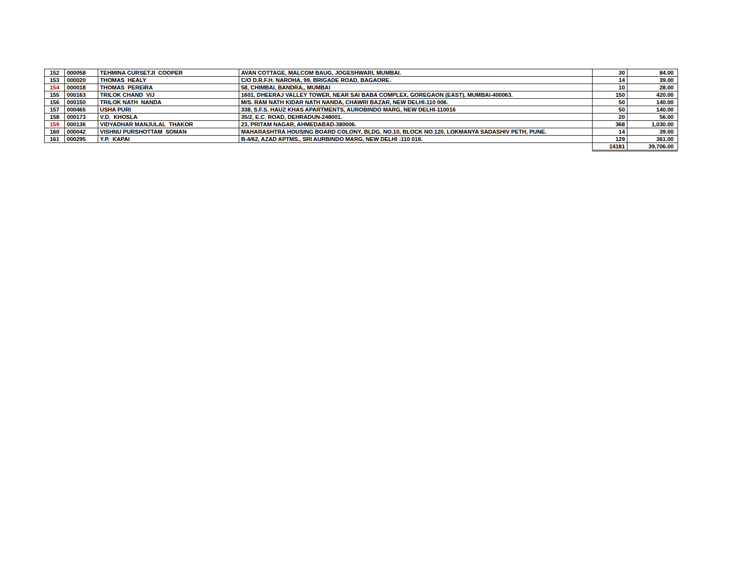| 152 | 000058 | TEHMINA CURSETJI COOPER | AVAN COTTAGE, MALCOM BAUG, JOGESHWARI, MUMBAI. | 30 | 84.00 |
| 153 | 000020 | THOMAS HEALY | C/O D.R.F.H. NAROHA, 99, BRIGADE ROAD, BAGAORE. | 14 | 39.00 |
| 154 | 000018 | THOMAS PEREIRA | 58, CHIMBAI, BANDRA,, MUMBAI | 10 | 28.00 |
| 155 | 000163 | TRILOK CHAND VIJ | 1601, DHEERAJ VALLEY TOWER, NEAR SAI BABA COMPLEX, GOREGAON (EAST), MUMBAI-400063. | 150 | 420.00 |
| 156 | 000150 | TRILOK NATH NANDA | M/S. RAM NATH KIDAR NATH NANDA, CHAWRI BAZAR, NEW DELHI-110 006. | 50 | 140.00 |
| 157 | 000465 | USHA PURI | 338, S.F.S. HAUZ KHAS APARTMENTS, AUROBINDO MARG, NEW DELHI-110016 | 50 | 140.00 |
| 158 | 000173 | V.D. KHOSLA | 35/2, E.C. ROAD, DEHRADUN-248001. | 20 | 56.00 |
| 159 | 000136 | VIDYADHAR MANJULAL THAKOR | 23, PRITAM NAGAR, AHMEDABAD-380006. | 368 | 1,030.00 |
| 160 | 000042 | VISHNU PURSHOTTAM SOMAN | MAHARASHTRA HOUSING BOARD COLONY, BLDG. NO.10, BLOCK NO.120, LOKMANYA SADASHIV PETH, PUNE. | 14 | 39.00 |
| 161 | 000295 | Y.P. KAPAI | B-4/62, AZAD APTMS., SRI AURBINDO MARG, NEW DELHI -110 016. | 129 | 361.00 |
| | | | | 14181 | 39,706.00 |